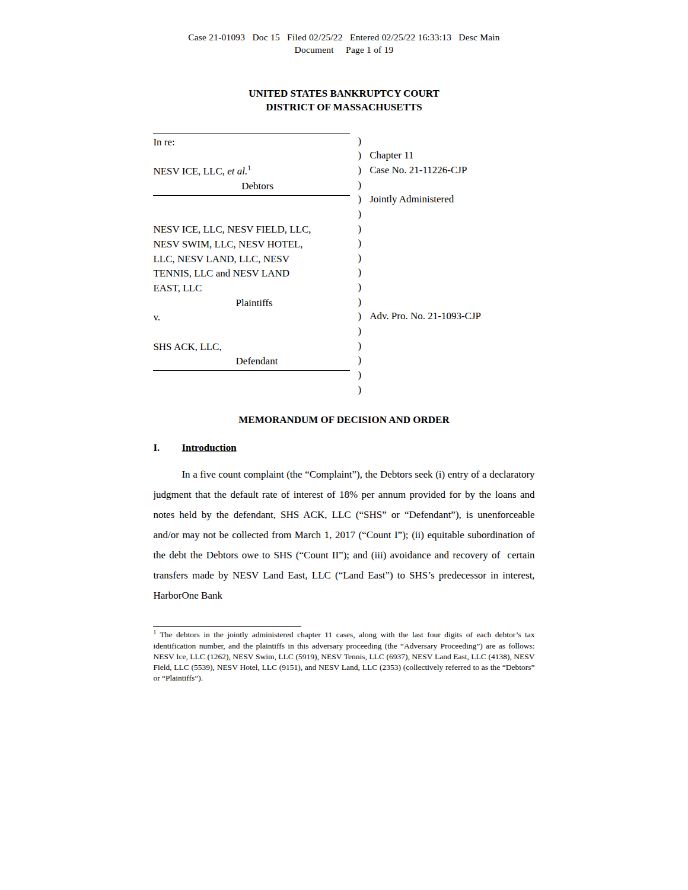Case 21-01093 Doc 15 Filed 02/25/22 Entered 02/25/22 16:33:13 Desc Main
Document Page 1 of 19
UNITED STATES BANKRUPTCY COURT
DISTRICT OF MASSACHUSETTS
| In re: NESV ICE, LLC, et al. 1 Debtors | ) ) ) ) ) ) | Chapter 11 Case No. 21-11226-CJP Jointly Administered |
| NESV ICE, LLC, NESV FIELD, LLC, NESV SWIM, LLC, NESV HOTEL, LLC, NESV LAND, LLC, NESV TENNIS, LLC and NESV LAND EAST, LLC Plaintiffs v. SHS ACK, LLC, Defendant | ) ) ) ) ) ) ) ) ) ) ) ) | Adv. Pro. No. 21-1093-CJP |
MEMORANDUM OF DECISION AND ORDER
I. Introduction
In a five count complaint (the “Complaint”), the Debtors seek (i) entry of a declaratory judgment that the default rate of interest of 18% per annum provided for by the loans and notes held by the defendant, SHS ACK, LLC (“SHS” or “Defendant”), is unenforceable and/or may not be collected from March 1, 2017 (“Count I”); (ii) equitable subordination of the debt the Debtors owe to SHS (“Count II”); and (iii) avoidance and recovery of certain transfers made by NESV Land East, LLC (“Land East”) to SHS’s predecessor in interest, HarborOne Bank
1 The debtors in the jointly administered chapter 11 cases, along with the last four digits of each debtor’s tax identification number, and the plaintiffs in this adversary proceeding (the “Adversary Proceeding”) are as follows: NESV Ice, LLC (1262), NESV Swim, LLC (5919), NESV Tennis, LLC (6937), NESV Land East, LLC (4138), NESV Field, LLC (5539), NESV Hotel, LLC (9151), and NESV Land, LLC (2353) (collectively referred to as the “Debtors” or “Plaintiffs”).